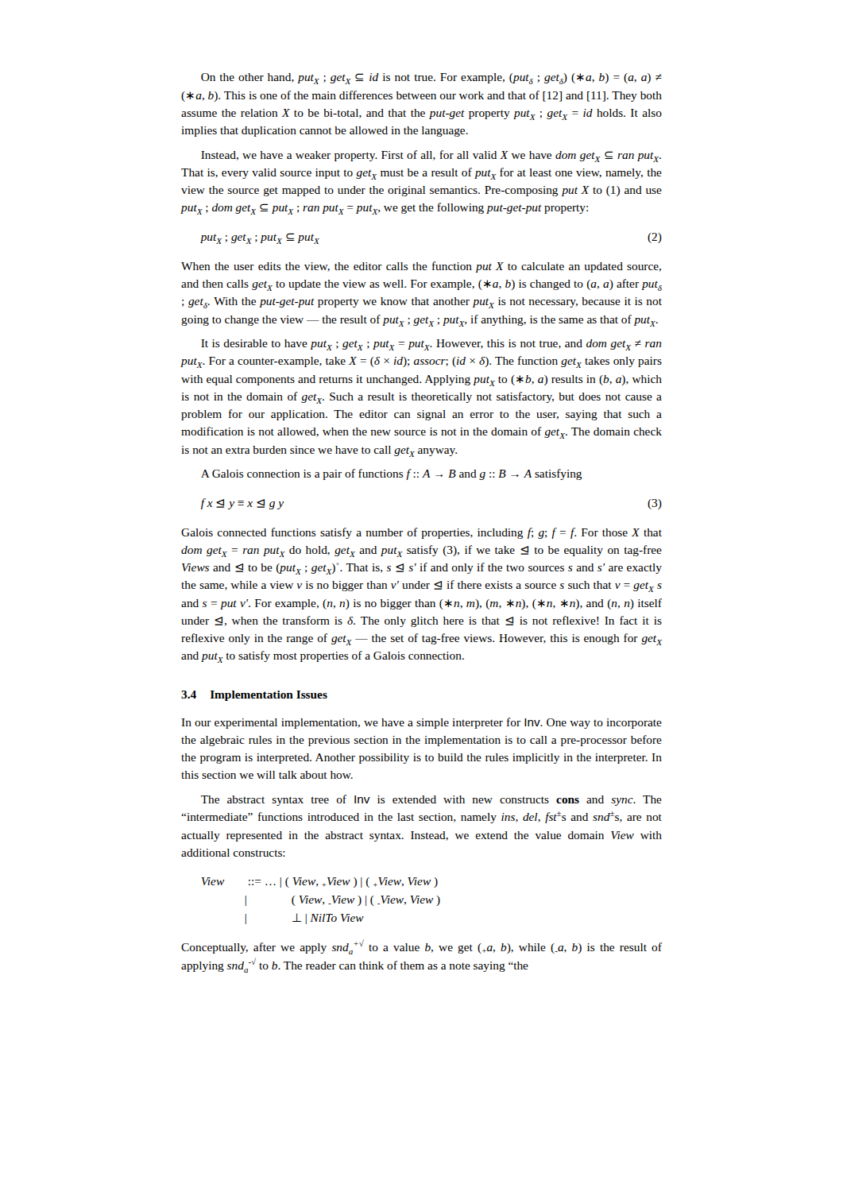On the other hand, putX ; getX ⊆ id is not true. For example, (putδ ; getδ) (∗a, b) = (a, a) ≠ (∗a, b). This is one of the main differences between our work and that of [12] and [11]. They both assume the relation X to be bi-total, and that the put-get property putX ; getX = id holds. It also implies that duplication cannot be allowed in the language.
Instead, we have a weaker property. First of all, for all valid X we have dom getX ⊆ ran putX. That is, every valid source input to getX must be a result of putX for at least one view, namely, the view the source get mapped to under the original semantics. Pre-composing put X to (1) and use putX ; dom getX ⊆ putX ; ran putX = putX, we get the following put-get-put property:
putX ; getX ; putX ⊆ putX (2)
When the user edits the view, the editor calls the function put X to calculate an updated source, and then calls getX to update the view as well. For example, (∗a, b) is changed to (a, a) after putδ ; getδ. With the put-get-put property we know that another putX is not necessary, because it is not going to change the view — the result of putX ; getX ; putX, if anything, is the same as that of putX.
It is desirable to have putX ; getX ; putX = putX. However, this is not true, and dom getX ≠ ran putX. For a counter-example, take X = (δ × id); assocr; (id × δ). The function getX takes only pairs with equal components and returns it unchanged. Applying putX to (∗b, a) results in (b, a), which is not in the domain of getX. Such a result is theoretically not satisfactory, but does not cause a problem for our application. The editor can signal an error to the user, saying that such a modification is not allowed, when the new source is not in the domain of getX. The domain check is not an extra burden since we have to call getX anyway.
A Galois connection is a pair of functions f :: A → B and g :: B → A satisfying
f x ⊴ y ≡ x ⊴ g y (3)
Galois connected functions satisfy a number of properties, including f; g; f = f. For those X that dom getX = ran putX do hold, getX and putX satisfy (3), if we take ⊴ to be equality on tag-free Views and ⊴ to be (putX ; getX)◦. That is, s ⊴ s′ if and only if the two sources s and s′ are exactly the same, while a view v is no bigger than v′ under ⊴ if there exists a source s such that v = getX s and s = put v′. For example, (n, n) is no bigger than (∗n, m), (m, ∗n), (∗n, ∗n), and (n, n) itself under ⊴, when the transform is δ. The only glitch here is that ⊴ is not reflexive! In fact it is reflexive only in the range of getX — the set of tag-free views. However, this is enough for getX and putX to satisfy most properties of a Galois connection.
3.4 Implementation Issues
In our experimental implementation, we have a simple interpreter for Inv. One way to incorporate the algebraic rules in the previous section in the implementation is to call a pre-processor before the program is interpreted. Another possibility is to build the rules implicitly in the interpreter. In this section we will talk about how.
The abstract syntax tree of Inv is extended with new constructs cons and sync. The “intermediate” functions introduced in the last section, namely ins, del, fst±s and snd±s, are not actually represented in the abstract syntax. Instead, we extend the value domain View with additional constructs:
View ::= … | ( View, +View ) | ( +View, View ) | ( View, -View ) | ( -View, View ) | ⊥ | NilTo View
Conceptually, after we apply snda+√ to a value b, we get (+a, b), while (-a, b) is the result of applying snda-√ to b. The reader can think of them as a note saying “the